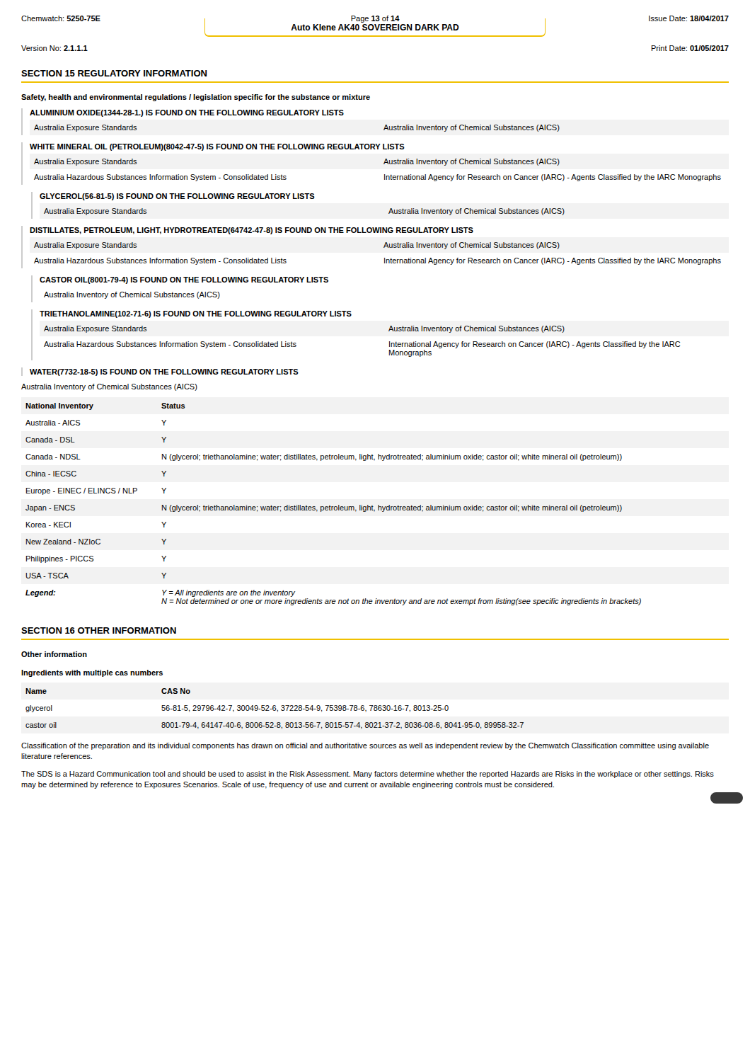Chemwatch: 5250-75E
Page 13 of 14
Issue Date: 18/04/2017
Auto Klene AK40 SOVEREIGN DARK PAD
Version No: 2.1.1.1
Print Date: 01/05/2017
SECTION 15 REGULATORY INFORMATION
Safety, health and environmental regulations / legislation specific for the substance or mixture
ALUMINIUM OXIDE(1344-28-1.) IS FOUND ON THE FOLLOWING REGULATORY LISTS
| Australia Exposure Standards | Australia Inventory of Chemical Substances (AICS) |
WHITE MINERAL OIL (PETROLEUM)(8042-47-5) IS FOUND ON THE FOLLOWING REGULATORY LISTS
| Australia Exposure Standards | Australia Inventory of Chemical Substances (AICS) |
| Australia Hazardous Substances Information System - Consolidated Lists | International Agency for Research on Cancer (IARC) - Agents Classified by the IARC Monographs |
GLYCEROL(56-81-5) IS FOUND ON THE FOLLOWING REGULATORY LISTS
| Australia Exposure Standards | Australia Inventory of Chemical Substances (AICS) |
DISTILLATES, PETROLEUM, LIGHT, HYDROTREATED(64742-47-8) IS FOUND ON THE FOLLOWING REGULATORY LISTS
| Australia Exposure Standards | Australia Inventory of Chemical Substances (AICS) |
| Australia Hazardous Substances Information System - Consolidated Lists | International Agency for Research on Cancer (IARC) - Agents Classified by the IARC Monographs |
CASTOR OIL(8001-79-4) IS FOUND ON THE FOLLOWING REGULATORY LISTS
Australia Inventory of Chemical Substances (AICS)
TRIETHANOLAMINE(102-71-6) IS FOUND ON THE FOLLOWING REGULATORY LISTS
| Australia Exposure Standards | Australia Inventory of Chemical Substances (AICS) |
| Australia Hazardous Substances Information System - Consolidated Lists | International Agency for Research on Cancer (IARC) - Agents Classified by the IARC Monographs |
WATER(7732-18-5) IS FOUND ON THE FOLLOWING REGULATORY LISTS
Australia Inventory of Chemical Substances (AICS)
| National Inventory | Status |
| Australia - AICS | Y |
| Canada - DSL | Y |
| Canada - NDSL | N (glycerol; triethanolamine; water; distillates, petroleum, light, hydrotreated; aluminium oxide; castor oil; white mineral oil (petroleum)) |
| China - IECSC | Y |
| Europe - EINEC / ELINCS / NLP | Y |
| Japan - ENCS | N (glycerol; triethanolamine; water; distillates, petroleum, light, hydrotreated; aluminium oxide; castor oil; white mineral oil (petroleum)) |
| Korea - KECI | Y |
| New Zealand - NZIoC | Y |
| Philippines - PICCS | Y |
| USA - TSCA | Y |
| Legend: | Y = All ingredients are on the inventory N = Not determined or one or more ingredients are not on the inventory and are not exempt from listing(see specific ingredients in brackets) |
SECTION 16 OTHER INFORMATION
Other information
Ingredients with multiple cas numbers
| Name | CAS No |
| glycerol | 56-81-5, 29796-42-7, 30049-52-6, 37228-54-9, 75398-78-6, 78630-16-7, 8013-25-0 |
| castor oil | 8001-79-4, 64147-40-6, 8006-52-8, 8013-56-7, 8015-57-4, 8021-37-2, 8036-08-6, 8041-95-0, 89958-32-7 |
Classification of the preparation and its individual components has drawn on official and authoritative sources as well as independent review by the Chemwatch Classification committee using available literature references.
The SDS is a Hazard Communication tool and should be used to assist in the Risk Assessment. Many factors determine whether the reported Hazards are Risks in the workplace or other settings. Risks may be determined by reference to Exposures Scenarios. Scale of use, frequency of use and current or available engineering controls must be considered.